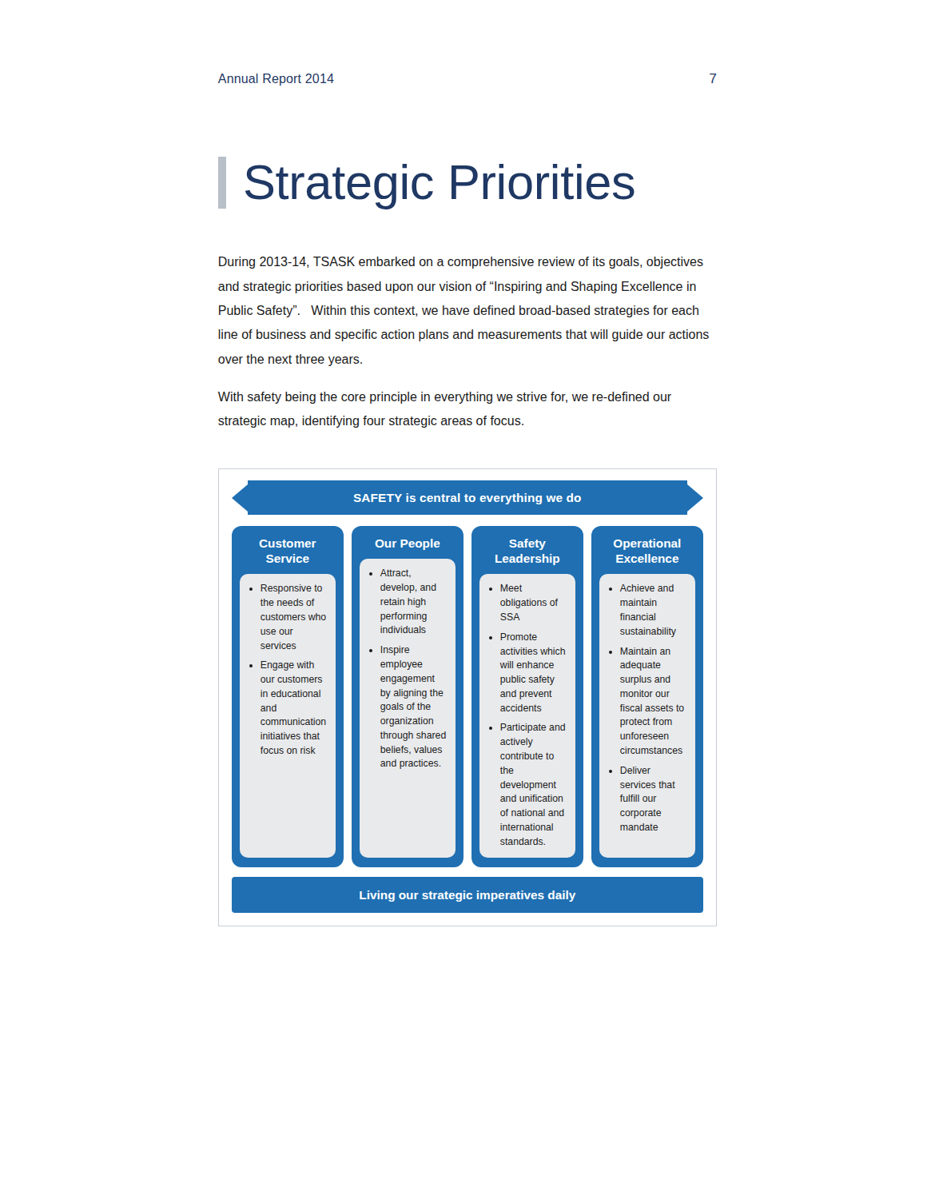Annual Report 2014 7
Strategic Priorities
During 2013-14, TSASK embarked on a comprehensive review of its goals, objectives and strategic priorities based upon our vision of “Inspiring and Shaping Excellence in Public Safety”. Within this context, we have defined broad-based strategies for each line of business and specific action plans and measurements that will guide our actions over the next three years.
With safety being the core principle in everything we strive for, we re-defined our strategic map, identifying four strategic areas of focus.
SAFETY is central to everything we do
Customer Service
Responsive to the needs of customers who use our services
Engage with our customers in educational and communication initiatives that focus on risk
Our People
Attract, develop, and retain high performing individuals
Inspire employee engagement by aligning the goals of the organization through shared beliefs, values and practices.
Safety Leadership
Meet obligations of SSA
Promote activities which will enhance public safety and prevent accidents
Participate and actively contribute to the development and unification of national and international standards.
Operational Excellence
Achieve and maintain financial sustainability
Maintain an adequate surplus and monitor our fiscal assets to protect from unforeseen circumstances
Deliver services that fulfill our corporate mandate
Living our strategic imperatives daily